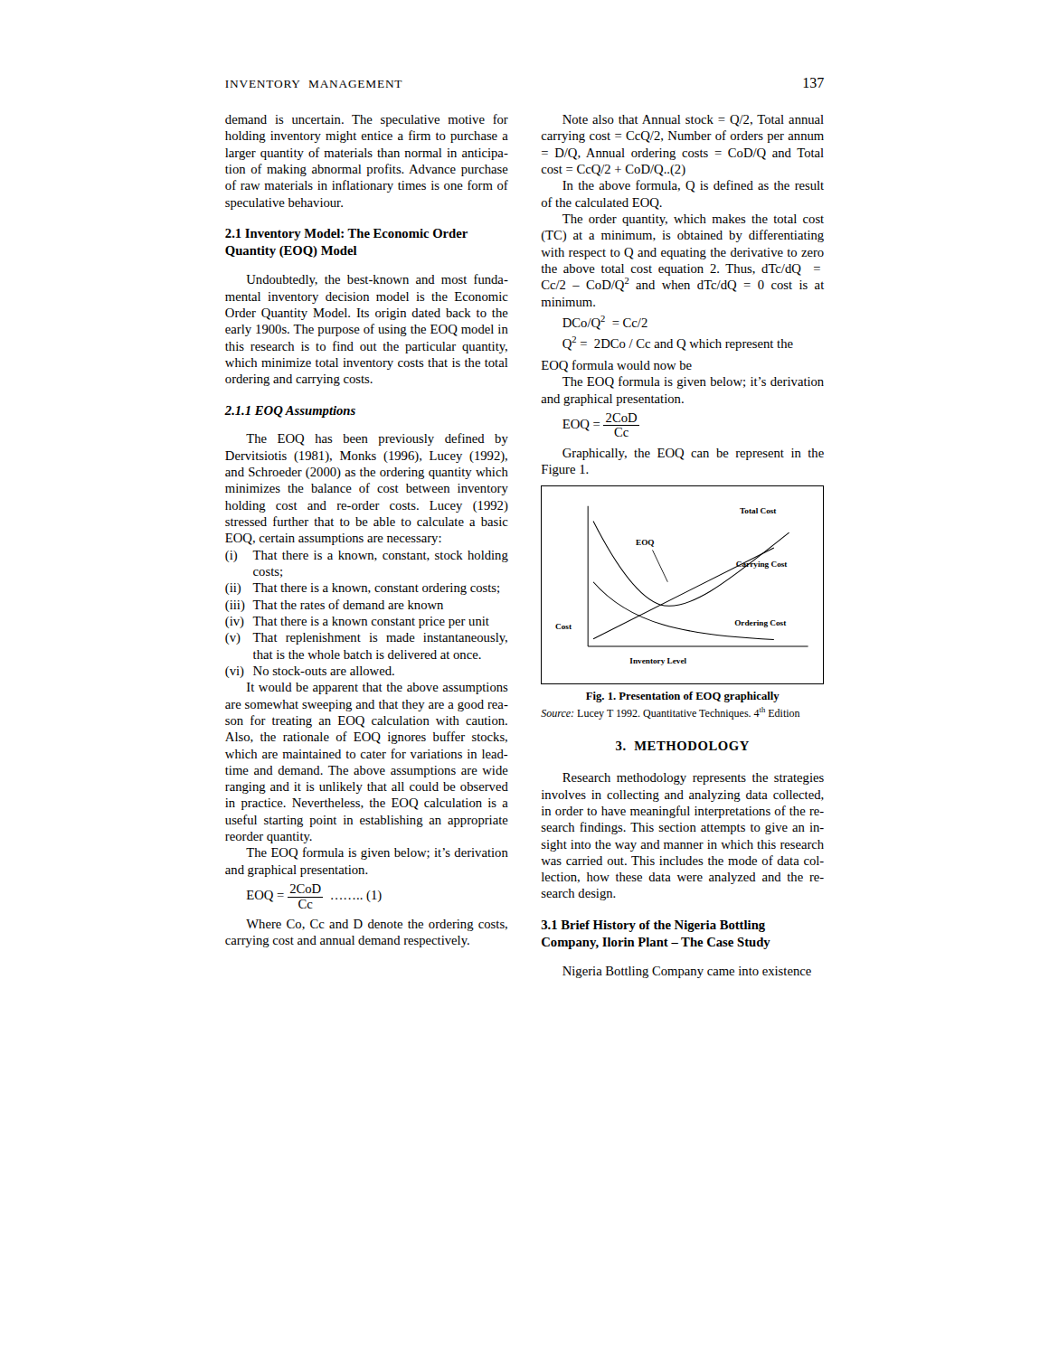Inventory Management
137
demand is uncertain. The speculative motive for holding inventory might entice a firm to purchase a larger quantity of materials than normal in anticipation of making abnormal profits. Advance purchase of raw materials in inflationary times is one form of speculative behaviour.
2.1 Inventory Model: The Economic Order Quantity (EOQ) Model
Undoubtedly, the best-known and most fundamental inventory decision model is the Economic Order Quantity Model. Its origin dated back to the early 1900s. The purpose of using the EOQ model in this research is to find out the particular quantity, which minimize total inventory costs that is the total ordering and carrying costs.
2.1.1 EOQ Assumptions
The EOQ has been previously defined by Dervitsiotis (1981), Monks (1996), Lucey (1992), and Schroeder (2000) as the ordering quantity which minimizes the balance of cost between inventory holding cost and re-order costs. Lucey (1992) stressed further that to be able to calculate a basic EOQ, certain assumptions are necessary:
(i) That there is a known, constant, stock holding costs;
(ii) That there is a known, constant ordering costs;
(iii) That the rates of demand are known
(iv) That there is a known constant price per unit
(v) That replenishment is made instantaneously, that is the whole batch is delivered at once.
(vi) No stock-outs are allowed.
It would be apparent that the above assumptions are somewhat sweeping and that they are a good reason for treating an EOQ calculation with caution. Also, the rationale of EOQ ignores buffer stocks, which are maintained to cater for variations in lead-time and demand. The above assumptions are wide ranging and it is unlikely that all could be observed in practice. Nevertheless, the EOQ calculation is a useful starting point in establishing an appropriate reorder quantity.
The EOQ formula is given below; it’s derivation and graphical presentation.
EOQ = 2CoD Cc …….. (1)
Where Co, Cc and D denote the ordering costs, carrying cost and annual demand respectively.
Note also that Annual stock = Q/2, Total annual carrying cost = CcQ/2, Number of orders per annum = D/Q, Annual ordering costs = CoD/Q and Total cost = CcQ/2 + CoD/Q..(2)
In the above formula, Q is defined as the result of the calculated EOQ.
The order quantity, which makes the total cost (TC) at a minimum, is obtained by differentiating with respect to Q and equating the derivative to zero the above total cost equation 2. Thus, dTc/dQ = Cc/2 – CoD/Q2 and when dTc/dQ = 0 cost is at minimum.
DCo/Q2 = Cc/2
Q2 = 2DCo / Cc and Q which represent the
EOQ formula would now be
The EOQ formula is given below; it’s derivation and graphical presentation.
EOQ = 2CoD Cc
Graphically, the EOQ can be represent in the Figure 1.
Total Cost EOQ Carrying Cost Ordering Cost Cost Inventory Level
Fig. 1. Presentation of EOQ graphically
Source: Lucey T 1992. Quantitative Techniques. 4th Edition
3. METHODOLOGY
Research methodology represents the strategies involves in collecting and analyzing data collected, in order to have meaningful interpretations of the research findings. This section attempts to give an insight into the way and manner in which this research was carried out. This includes the mode of data collection, how these data were analyzed and the research design.
3.1 Brief History of the Nigeria Bottling Company, Ilorin Plant – The Case Study
Nigeria Bottling Company came into existence